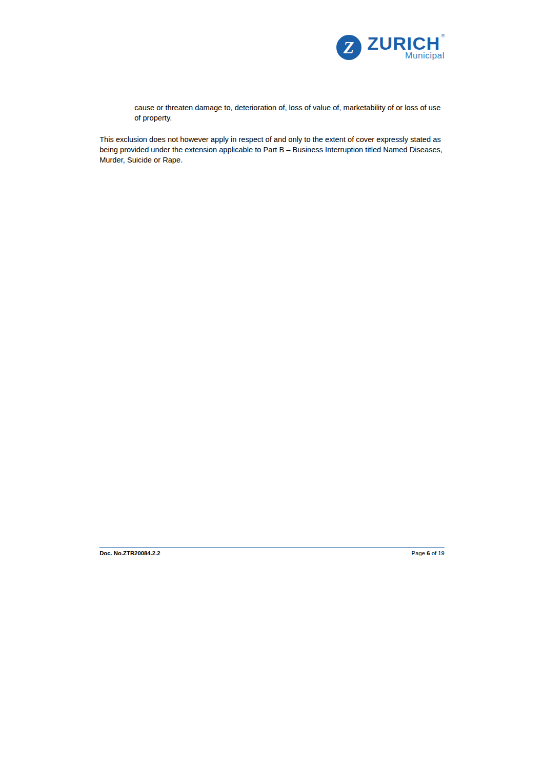Z
ZURICH®
Municipal
cause or threaten damage to, deterioration of, loss of value of, marketability of or loss of use of property.
This exclusion does not however apply in respect of and only to the extent of cover expressly stated as being provided under the extension applicable to Part B – Business Interruption titled Named Diseases, Murder, Suicide or Rape.
Doc. No.ZTR20084.2.2
Page 6 of 19